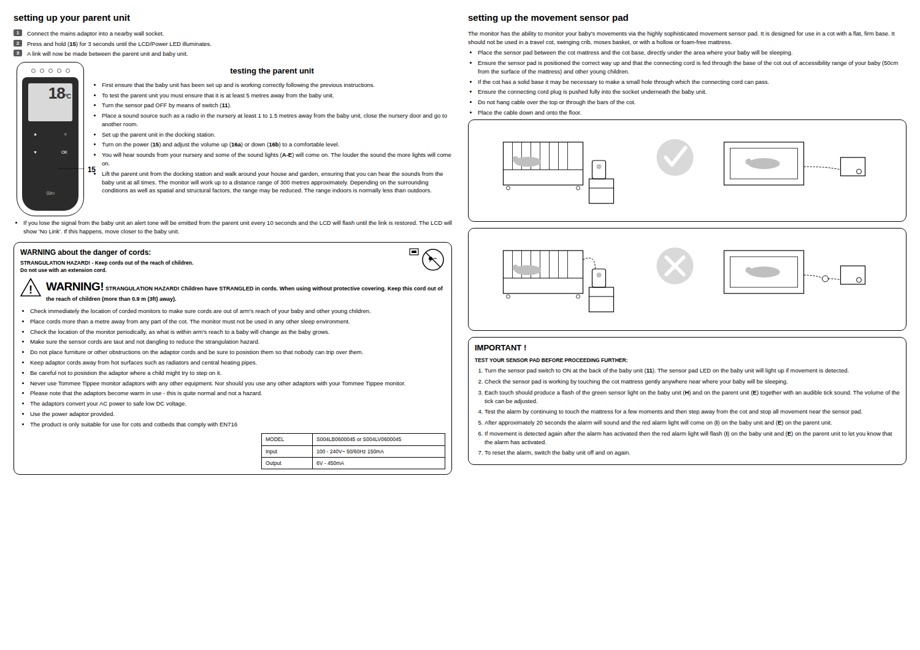setting up your parent unit
1 Connect the mains adaptor into a nearby wall socket.
2 Press and hold (15) for 3 seconds until the LCD/Power LED illuminates.
3 A link will now be made between the parent unit and baby unit.
18°C
▲
▼
☼
OK
☉/○
15
testing the parent unit
First ensure that the baby unit has been set up and is working correctly following the previous instructions.
To test the parent unit you must ensure that it is at least 5 metres away from the baby unit.
Turn the sensor pad OFF by means of switch (11).
Place a sound source such as a radio in the nursery at least 1 to 1.5 metres away from the baby unit, close the nursery door and go to another room.
Set up the parent unit in the docking station.
Turn on the power (15) and adjust the volume up (16a) or down (16b) to a comfortable level.
You will hear sounds from your nursery and some of the sound lights (A-E) will come on. The louder the sound the more lights will come on.
Lift the parent unit from the docking station and walk around your house and garden, ensuring that you can hear the sounds from the baby unit at all times. The monitor will work up to a distance range of 300 metres approximately. Depending on the surrounding conditions as well as spatial and structural factors, the range may be reduced. The range indoors is normally less than outdoors.
If you lose the signal from the baby unit an alert tone will be emitted from the parent unit every 10 seconds and the LCD will flash until the link is restored. The LCD will show 'No Link'. If this happens, move closer to the baby unit.
WARNING about the danger of cords:
STRANGULATION HAZARD! - Keep cords out of the reach of children.
Do not use with an extension cord.
!
WARNING! STRANGULATION HAZARD! Children have STRANGLED in cords. When using without protective covering. Keep this cord out of the reach of children (more than 0.9 m (3ft) away).
Check immediately the location of corded monitors to make sure cords are out of arm's reach of your baby and other young children.
Place cords more than a metre away from any part of the cot. The monitor must not be used in any other sleep environment.
Check the location of the monitor periodically, as what is within arm's reach to a baby will change as the baby grows.
Make sure the sensor cords are taut and not dangling to reduce the strangulation hazard.
Do not place furniture or other obstructions on the adaptor cords and be sure to posistion them so that nobody can trip over them.
Keep adaptor cords away from hot surfaces such as radiators and central heating pipes.
Be careful not to posistion the adaptor where a child might try to step on it.
Never use Tommee Tippee monitor adaptors with any other equipment. Nor should you use any other adaptors with your Tommee Tippee monitor.
Please note that the adaptors become warm in use - this is quite normal and not a hazard.
The adaptors convert your AC power to safe low DC voltage.
Use the power adaptor provided.
The product is only suitable for use for cots and cotbeds that comply with EN716
| MODEL | S004LB0600045 or S004LV0600045 |
| Input | 100 - 240V~ 50/60Hz 150mA |
| Output | 6V - 450mA |
setting up the movement sensor pad
The monitor has the ability to monitor your baby's movements via the highly sophisticated movement sensor pad. It is designed for use in a cot with a flat, firm base. It should not be used in a travel cot, swinging crib, moses basket, or with a hollow or foam-free mattress.
Place the sensor pad between the cot mattress and the cot base, directly under the area where your baby will be sleeping.
Ensure the sensor pad is positioned the correct way up and that the connecting cord is fed through the base of the cot out of accessibility range of your baby (50cm from the surface of the mattress) and other young children.
If the cot has a solid base it may be necessary to make a small hole through which the connecting cord can pass.
Ensure the connecting cord plug is pushed fully into the socket underneath the baby unit.
Do not hang cable over the top or through the bars of the cot.
Place the cable down and onto the floor.
IMPORTANT !
TEST YOUR SENSOR PAD BEFORE PROCEEDING FURTHER:
Turn the sensor pad switch to ON at the back of the baby unit (11). The sensor pad LED on the baby unit will light up if movement is detected.
Check the sensor pad is working by touching the cot mattress gently anywhere near where your baby will be sleeping.
Each touch should produce a flash of the green sensor light on the baby unit (H) and on the parent unit (E) together with an audible tick sound. The volume of the tick can be adjusted.
Test the alarm by continuing to touch the mattress for a few moments and then step away from the cot and stop all movement near the sensor pad.
After approximately 20 seconds the alarm will sound and the red alarm light will come on (I) on the baby unit and (E) on the parent unit.
If movement is detected again after the alarm has activated then the red alarm light will flash (I) on the baby unit and (E) on the parent unit to let you know that the alarm has activated.
To reset the alarm, switch the baby unit off and on again.